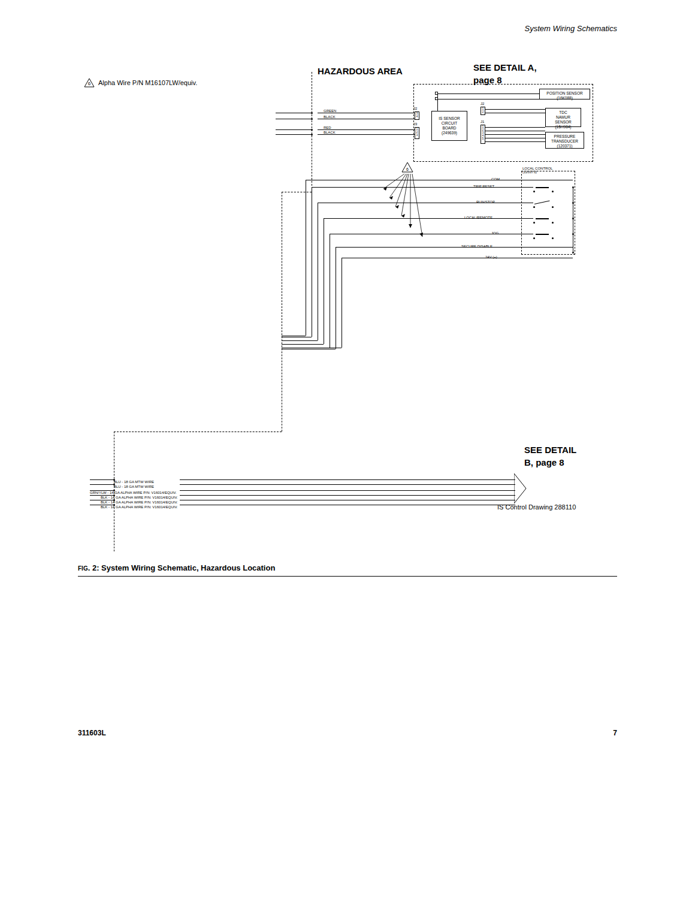System Wiring Schematics
6 Alpha Wire P/N M16107LW/equiv.
HAZARDOUS AREA
SEE DETAIL A,
page 8
SEE DETAIL
B, page 8
POSITION SENSOR
(16K088)
TDC
NAMUR
SENSOR
(15H984)
PRESSURE
TRANSDUCER
(120371)
IS SENSOR
CIRCUIT
BOARD
(249639)
J2
3
4
J3
1
2
3
J2
1
2
J1
1
2
3
4
5
GREEN
BLACK
RED
BLACK
LOCAL CONTROL
(120373)
COM
TRIP RESET
RUN/STOP
LOCAL/REMOTE
JOG
SECURE DISABLE
24V (+)
6
BLU - 18 GA MTW WIRE
BLU - 18 GA MTW WIRE
GRN/YLW - 14 GA ALPHA WIRE P/N: V16014/EQUIV.
BLK - 14 GA ALPHA WIRE P/N: V16014/EQUIV.
BLK - 14 GA ALPHA WIRE P/N: V16014/EQUIV.
BLK - 14 GA ALPHA WIRE P/N: V16014/EQUIV.
IS Control Drawing 288110
FIG. 2: System Wiring Schematic, Hazardous Location
311603L 7